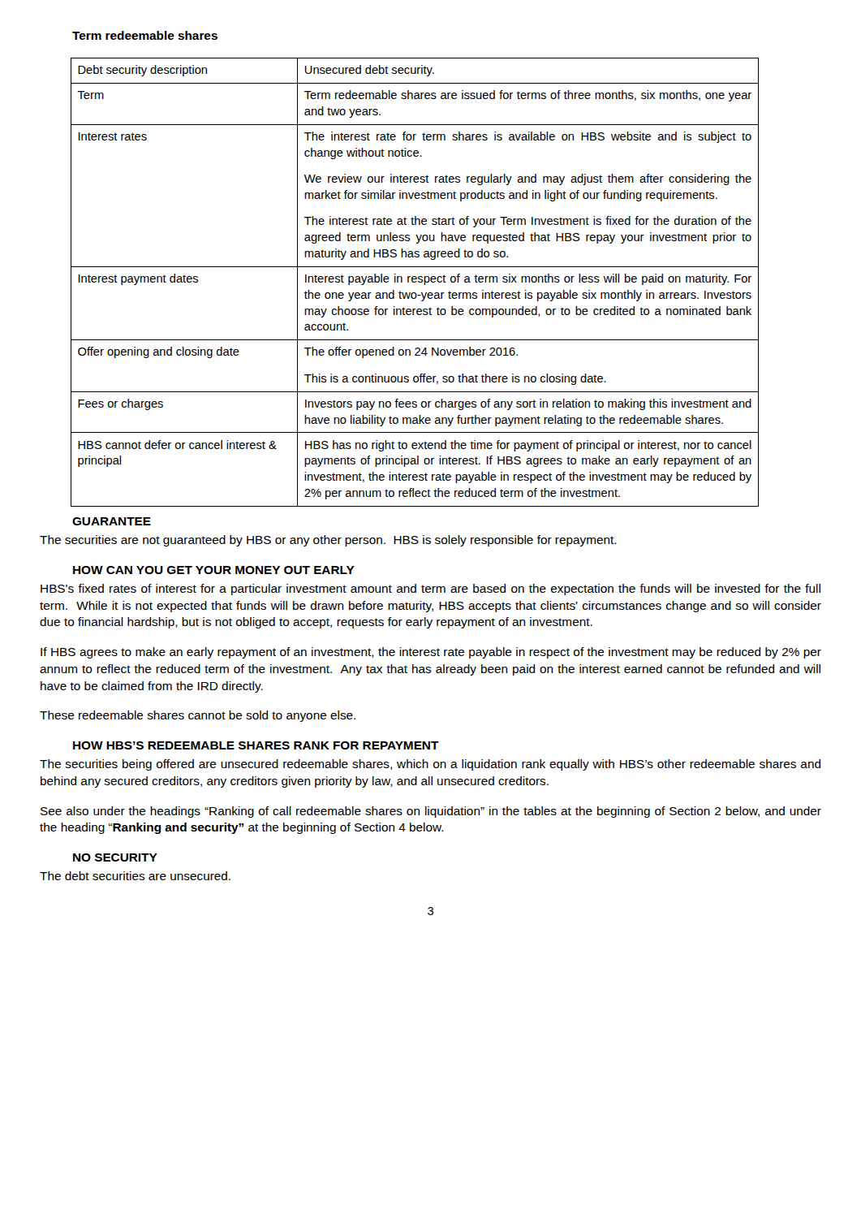Term redeemable shares
| Debt security description | Unsecured debt security. |
| Term | Term redeemable shares are issued for terms of three months, six months, one year and two years. |
| Interest rates | The interest rate for term shares is available on HBS website and is subject to change without notice. We review our interest rates regularly and may adjust them after considering the market for similar investment products and in light of our funding requirements. The interest rate at the start of your Term Investment is fixed for the duration of the agreed term unless you have requested that HBS repay your investment prior to maturity and HBS has agreed to do so. |
| Interest payment dates | Interest payable in respect of a term six months or less will be paid on maturity. For the one year and two-year terms interest is payable six monthly in arrears. Investors may choose for interest to be compounded, or to be credited to a nominated bank account. |
| Offer opening and closing date | The offer opened on 24 November 2016. This is a continuous offer, so that there is no closing date. |
| Fees or charges | Investors pay no fees or charges of any sort in relation to making this investment and have no liability to make any further payment relating to the redeemable shares. |
| HBS cannot defer or cancel interest & principal | HBS has no right to extend the time for payment of principal or interest, nor to cancel payments of principal or interest. If HBS agrees to make an early repayment of an investment, the interest rate payable in respect of the investment may be reduced by 2% per annum to reflect the reduced term of the investment. |
Guarantee
The securities are not guaranteed by HBS or any other person. HBS is solely responsible for repayment.
How can you get your money out early
HBS's fixed rates of interest for a particular investment amount and term are based on the expectation the funds will be invested for the full term. While it is not expected that funds will be drawn before maturity, HBS accepts that clients' circumstances change and so will consider due to financial hardship, but is not obliged to accept, requests for early repayment of an investment.
If HBS agrees to make an early repayment of an investment, the interest rate payable in respect of the investment may be reduced by 2% per annum to reflect the reduced term of the investment. Any tax that has already been paid on the interest earned cannot be refunded and will have to be claimed from the IRD directly.
These redeemable shares cannot be sold to anyone else.
How HBS’s redeemable shares rank for repayment
The securities being offered are unsecured redeemable shares, which on a liquidation rank equally with HBS’s other redeemable shares and behind any secured creditors, any creditors given priority by law, and all unsecured creditors.
See also under the headings “Ranking of call redeemable shares on liquidation” in the tables at the beginning of Section 2 below, and under the heading “Ranking and security” at the beginning of Section 4 below.
No security
The debt securities are unsecured.
3